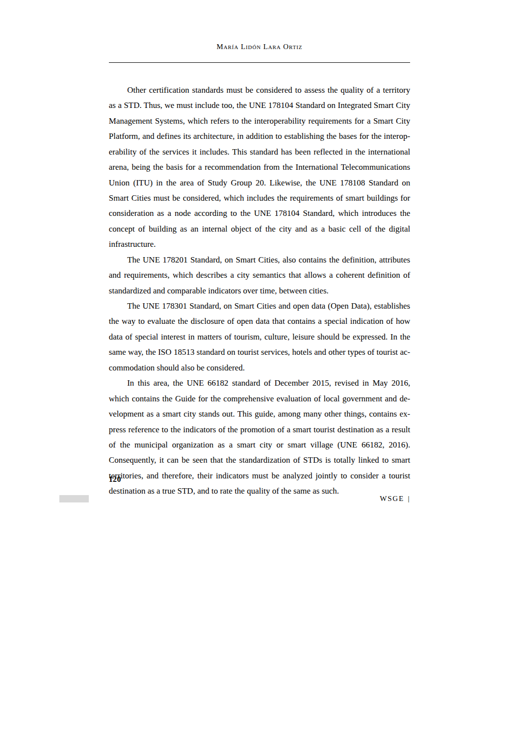María Lidón Lara Ortiz
Other certification standards must be considered to assess the quality of a territory as a STD. Thus, we must include too, the UNE 178104 Standard on Integrated Smart City Management Systems, which refers to the interoperability requirements for a Smart City Platform, and defines its architecture, in addition to establishing the bases for the interoperability of the services it includes. This standard has been reflected in the international arena, being the basis for a recommendation from the International Telecommunications Union (ITU) in the area of Study Group 20. Likewise, the UNE 178108 Standard on Smart Cities must be considered, which includes the requirements of smart buildings for consideration as a node according to the UNE 178104 Standard, which introduces the concept of building as an internal object of the city and as a basic cell of the digital infrastructure.
The UNE 178201 Standard, on Smart Cities, also contains the definition, attributes and requirements, which describes a city semantics that allows a coherent definition of standardized and comparable indicators over time, between cities.
The UNE 178301 Standard, on Smart Cities and open data (Open Data), establishes the way to evaluate the disclosure of open data that contains a special indication of how data of special interest in matters of tourism, culture, leisure should be expressed. In the same way, the ISO 18513 standard on tourist services, hotels and other types of tourist accommodation should also be considered.
In this area, the UNE 66182 standard of December 2015, revised in May 2016, which contains the Guide for the comprehensive evaluation of local government and development as a smart city stands out. This guide, among many other things, contains express reference to the indicators of the promotion of a smart tourist destination as a result of the municipal organization as a smart city or smart village (UNE 66182, 2016). Consequently, it can be seen that the standardization of STDs is totally linked to smart territories, and therefore, their indicators must be analyzed jointly to consider a tourist destination as a true STD, and to rate the quality of the same as such.
120
WSGE|